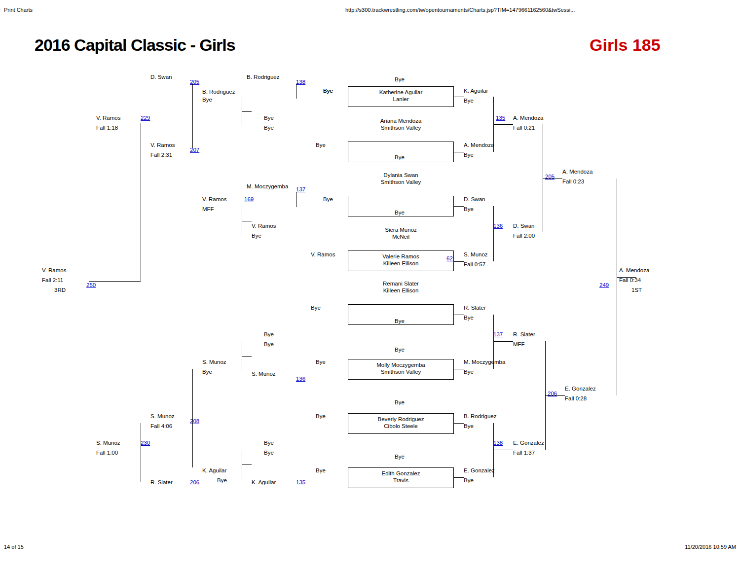Print Charts
http://s300.trackwrestling.com/tw/opentournaments/Charts.jsp?TIM=1479661162560&twSessi...
2016 Capital Classic - Girls
Girls 185
Katherine Aguilar
Lanier
Ariana Mendoza
Smithson Valley
Dylania Swan
Smithson Valley
Siera Munoz
McNeil
Valerie Ramos
Killeen Ellison
Bye
Bye
Bye
V. Ramos
Bye
Bye
Bye
K. Aguilar
Bye
A. Mendoza
Bye
D. Swan
Bye
S. Munoz
Fall 0:57
135
136
62
A. Mendoza
Fall 0:21
D. Swan
Fall 2:00
205
A. Mendoza
Fall 0:23
D. Swan
205
B. Rodriguez
Bye
B. Rodriguez
138
Bye
Bye
Bye
V. Ramos
229
Fall 1:18
V. Ramos
207
Fall 2:31
M. Moczygemba
137
V. Ramos
169
MFF
V. Ramos
Bye
Remani Slater
Killeen Ellison
Molly Moczygemba
Smithson Valley
Beverly Rodriguez
Cibolo Steele
Edith Gonzalez
Travis
Bye
Bye
Bye
Bye
Bye
Bye
Bye
Bye
R. Slater
Bye
M. Moczygemba
Bye
B. Rodriguez
Bye
E. Gonzalez
Bye
137
138
R. Slater
MFF
E. Gonzalez
Fall 1:37
206
E. Gonzalez
Fall 0:28
Bye
Bye
S. Munoz
Bye
S. Munoz
136
Bye
Bye
K. Aguilar
Bye
K. Aguilar
135
S. Munoz
208
Fall 4:06
S. Munoz
230
Fall 1:00
R. Slater
206
249
A. Mendoza
Fall 0:34
1ST
250
V. Ramos
Fall 2:11
3RD
14 of 15
11/20/2016 10:59 AM